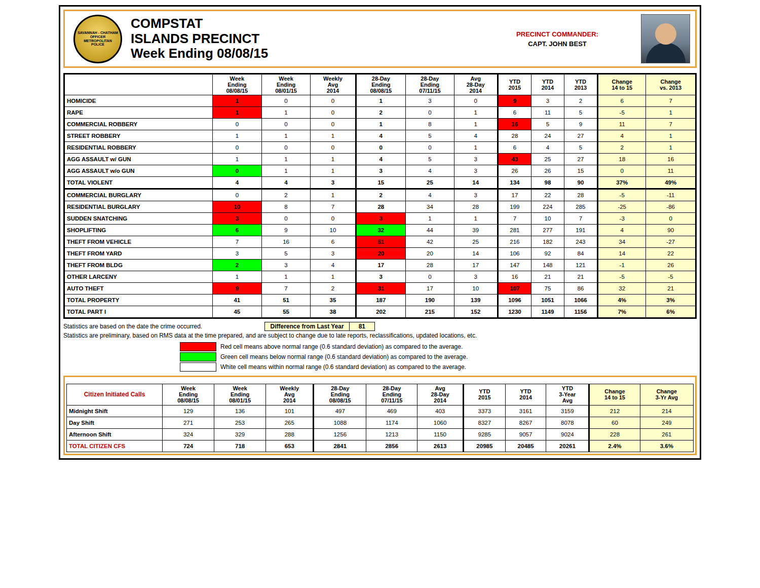SAVANNAH - CHATHAM
OFFICER
METROPOLITAN
POLICE
COMPSTAT
ISLANDS PRECINCT
Week Ending 08/08/15
PRECINCT COMMANDER:
CAPT. JOHN BEST
| | Week Ending 08/08/15 | Week Ending 08/01/15 | Weekly Avg 2014 | 28-Day Ending 08/08/15 | 28-Day Ending 07/11/15 | Avg 28-Day 2014 | YTD 2015 | YTD 2014 | YTD 2013 | Change 14 to 15 | Change vs. 2013 |
| --- | --- | --- | --- | --- | --- | --- | --- | --- | --- | --- | --- |
| HOMICIDE | 1 | 0 | 0 | 1 | 3 | 0 | 9 | 3 | 2 | 6 | 7 |
| RAPE | 1 | 1 | 0 | 2 | 0 | 1 | 6 | 11 | 5 | -5 | 1 |
| COMMERCIAL ROBBERY | 0 | 0 | 0 | 1 | 8 | 1 | 16 | 5 | 9 | 11 | 7 |
| STREET ROBBERY | 1 | 1 | 1 | 4 | 5 | 4 | 28 | 24 | 27 | 4 | 1 |
| RESIDENTIAL ROBBERY | 0 | 0 | 0 | 0 | 0 | 1 | 6 | 4 | 5 | 2 | 1 |
| AGG ASSAULT w/ GUN | 1 | 1 | 1 | 4 | 5 | 3 | 43 | 25 | 27 | 18 | 16 |
| AGG ASSAULT w/o GUN | 0 | 1 | 1 | 3 | 4 | 3 | 26 | 26 | 15 | 0 | 11 |
| TOTAL VIOLENT | 4 | 4 | 3 | 15 | 25 | 14 | 134 | 98 | 90 | 37% | 49% |
| COMMERCIAL BURGLARY | 0 | 2 | 1 | 2 | 4 | 3 | 17 | 22 | 28 | -5 | -11 |
| RESIDENTIAL BURGLARY | 10 | 8 | 7 | 28 | 34 | 28 | 199 | 224 | 285 | -25 | -86 |
| SUDDEN SNATCHING | 3 | 0 | 0 | 3 | 1 | 1 | 7 | 10 | 7 | -3 | 0 |
| SHOPLIFTING | 6 | 9 | 10 | 32 | 44 | 39 | 281 | 277 | 191 | 4 | 90 |
| THEFT FROM VEHICLE | 7 | 16 | 6 | 51 | 42 | 25 | 216 | 182 | 243 | 34 | -27 |
| THEFT FROM YARD | 3 | 5 | 3 | 20 | 20 | 14 | 106 | 92 | 84 | 14 | 22 |
| THEFT FROM BLDG | 2 | 3 | 4 | 17 | 28 | 17 | 147 | 148 | 121 | -1 | 26 |
| OTHER LARCENY | 1 | 1 | 1 | 3 | 0 | 3 | 16 | 21 | 21 | -5 | -5 |
| AUTO THEFT | 9 | 7 | 2 | 31 | 17 | 10 | 107 | 75 | 86 | 32 | 21 |
| TOTAL PROPERTY | 41 | 51 | 35 | 187 | 190 | 139 | 1096 | 1051 | 1066 | 4% | 3% |
| TOTAL PART I | 45 | 55 | 38 | 202 | 215 | 152 | 1230 | 1149 | 1156 | 7% | 6% |
Statistics are based on the date the crime occurred. Difference from Last Year 81
Statistics are preliminary, based on RMS data at the time prepared, and are subject to change due to late reports, reclassifications, updated locations, etc.
Red cell means above normal range (0.6 standard deviation) as compared to the average.
Green cell means below normal range (0.6 standard deviation) as compared to the average.
White cell means within normal range (0.6 standard deviation) as compared to the average.
| Citizen Initiated Calls | Week Ending 08/08/15 | Week Ending 08/01/15 | Weekly Avg 2014 | 28-Day Ending 08/08/15 | 28-Day Ending 07/11/15 | Avg 28-Day 2014 | YTD 2015 | YTD 2014 | YTD 3-Year Avg | Change 14 to 15 | Change 3-Yr Avg |
| --- | --- | --- | --- | --- | --- | --- | --- | --- | --- | --- | --- |
| Midnight Shift | 129 | 136 | 101 | 497 | 469 | 403 | 3373 | 3161 | 3159 | 212 | 214 |
| Day Shift | 271 | 253 | 265 | 1088 | 1174 | 1060 | 8327 | 8267 | 8078 | 60 | 249 |
| Afternoon Shift | 324 | 329 | 288 | 1256 | 1213 | 1150 | 9285 | 9057 | 9024 | 228 | 261 |
| TOTAL CITIZEN CFS | 724 | 718 | 653 | 2841 | 2856 | 2613 | 20985 | 20485 | 20261 | 2.4% | 3.6% |